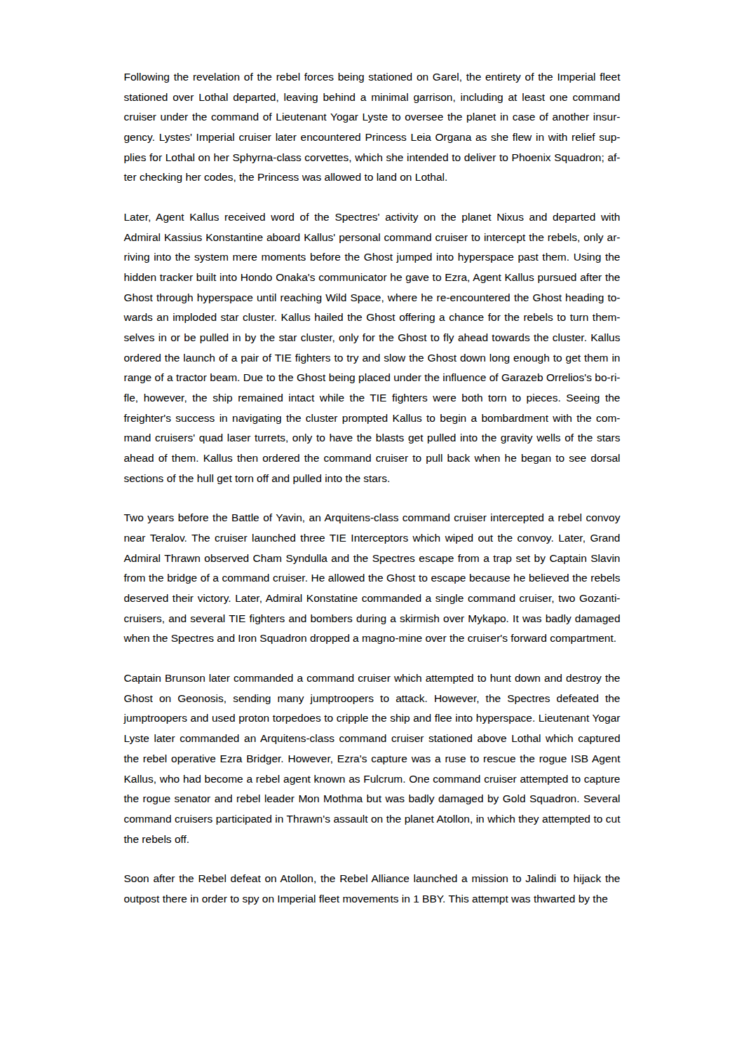Following the revelation of the rebel forces being stationed on Garel, the entirety of the Imperial fleet stationed over Lothal departed, leaving behind a minimal garrison, including at least one command cruiser under the command of Lieutenant Yogar Lyste to oversee the planet in case of another insurgency. Lystes' Imperial cruiser later encountered Princess Leia Organa as she flew in with relief supplies for Lothal on her Sphyrna-class corvettes, which she intended to deliver to Phoenix Squadron; after checking her codes, the Princess was allowed to land on Lothal.
Later, Agent Kallus received word of the Spectres' activity on the planet Nixus and departed with Admiral Kassius Konstantine aboard Kallus' personal command cruiser to intercept the rebels, only arriving into the system mere moments before the Ghost jumped into hyperspace past them. Using the hidden tracker built into Hondo Onaka's communicator he gave to Ezra, Agent Kallus pursued after the Ghost through hyperspace until reaching Wild Space, where he re-encountered the Ghost heading towards an imploded star cluster. Kallus hailed the Ghost offering a chance for the rebels to turn themselves in or be pulled in by the star cluster, only for the Ghost to fly ahead towards the cluster. Kallus ordered the launch of a pair of TIE fighters to try and slow the Ghost down long enough to get them in range of a tractor beam. Due to the Ghost being placed under the influence of Garazeb Orrelios's bo-rifle, however, the ship remained intact while the TIE fighters were both torn to pieces. Seeing the freighter's success in navigating the cluster prompted Kallus to begin a bombardment with the command cruisers' quad laser turrets, only to have the blasts get pulled into the gravity wells of the stars ahead of them. Kallus then ordered the command cruiser to pull back when he began to see dorsal sections of the hull get torn off and pulled into the stars.
Two years before the Battle of Yavin, an Arquitens-class command cruiser intercepted a rebel convoy near Teralov. The cruiser launched three TIE Interceptors which wiped out the convoy. Later, Grand Admiral Thrawn observed Cham Syndulla and the Spectres escape from a trap set by Captain Slavin from the bridge of a command cruiser. He allowed the Ghost to escape because he believed the rebels deserved their victory. Later, Admiral Konstatine commanded a single command cruiser, two Gozanti-cruisers, and several TIE fighters and bombers during a skirmish over Mykapo. It was badly damaged when the Spectres and Iron Squadron dropped a magno-mine over the cruiser's forward compartment.
Captain Brunson later commanded a command cruiser which attempted to hunt down and destroy the Ghost on Geonosis, sending many jumptroopers to attack. However, the Spectres defeated the jumptroopers and used proton torpedoes to cripple the ship and flee into hyperspace. Lieutenant Yogar Lyste later commanded an Arquitens-class command cruiser stationed above Lothal which captured the rebel operative Ezra Bridger. However, Ezra's capture was a ruse to rescue the rogue ISB Agent Kallus, who had become a rebel agent known as Fulcrum. One command cruiser attempted to capture the rogue senator and rebel leader Mon Mothma but was badly damaged by Gold Squadron. Several command cruisers participated in Thrawn's assault on the planet Atollon, in which they attempted to cut the rebels off.
Soon after the Rebel defeat on Atollon, the Rebel Alliance launched a mission to Jalindi to hijack the outpost there in order to spy on Imperial fleet movements in 1 BBY. This attempt was thwarted by the